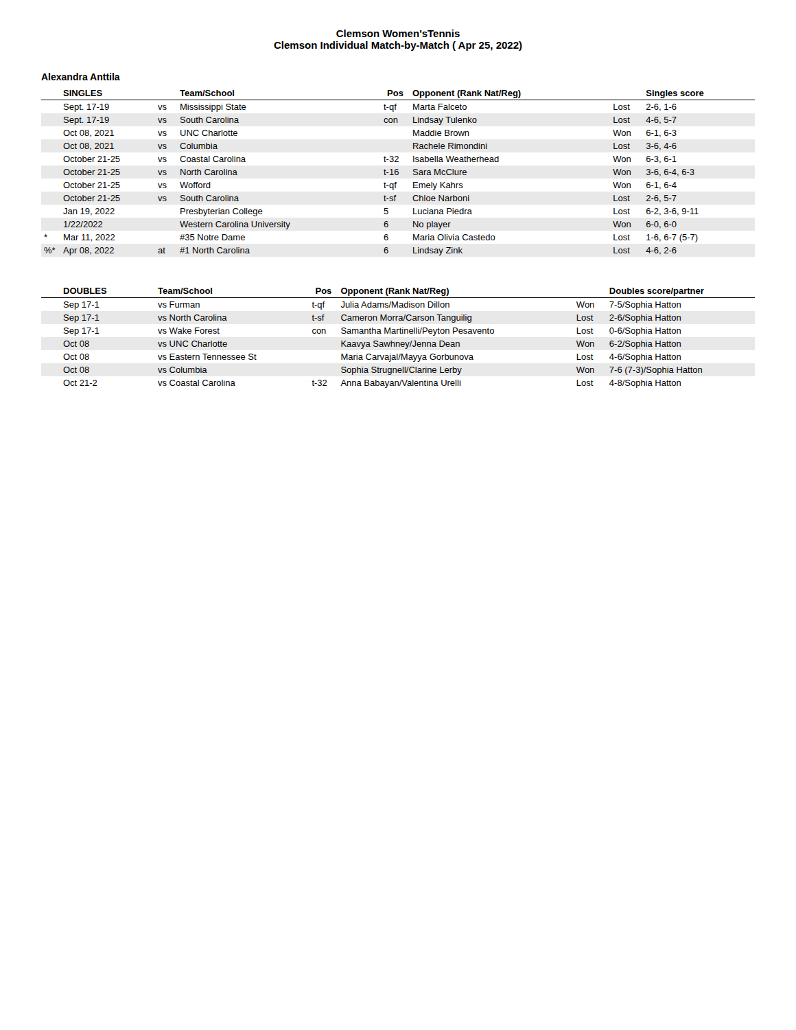Clemson Women'sTennis
Clemson Individual Match-by-Match ( Apr 25, 2022)
Alexandra Anttila
| | SINGLES | | Team/School | Pos | Opponent (Rank Nat/Reg) | | Singles score |
| --- | --- | --- | --- | --- | --- | --- | --- |
| | Sept. 17-19 | vs | Mississippi State | t-qf | Marta Falceto | Lost | 2-6, 1-6 |
| | Sept. 17-19 | vs | South Carolina | con | Lindsay Tulenko | Lost | 4-6, 5-7 |
| | Oct 08, 2021 | vs | UNC Charlotte | | Maddie Brown | Won | 6-1, 6-3 |
| | Oct 08, 2021 | vs | Columbia | | Rachele Rimondini | Lost | 3-6, 4-6 |
| | October 21-25 | vs | Coastal Carolina | t-32 | Isabella Weatherhead | Won | 6-3, 6-1 |
| | October 21-25 | vs | North Carolina | t-16 | Sara McClure | Won | 3-6, 6-4, 6-3 |
| | October 21-25 | vs | Wofford | t-qf | Emely Kahrs | Won | 6-1, 6-4 |
| | October 21-25 | vs | South Carolina | t-sf | Chloe Narboni | Lost | 2-6, 5-7 |
| | Jan 19, 2022 | | Presbyterian College | 5 | Luciana Piedra | Lost | 6-2, 3-6, 9-11 |
| | 1/22/2022 | | Western Carolina University | 6 | No player | Won | 6-0, 6-0 |
| * | Mar 11, 2022 | | #35 Notre Dame | 6 | Maria Olivia Castedo | Lost | 1-6, 6-7 (5-7) |
| %* | Apr 08, 2022 | at | #1 North Carolina | 6 | Lindsay Zink | Lost | 4-6, 2-6 |
| | DOUBLES | Team/School | Pos | Opponent (Rank Nat/Reg) | | Doubles score/partner |
| --- | --- | --- | --- | --- | --- | --- |
| | Sep 17-1 | vs Furman | t-qf | Julia Adams/Madison Dillon | Won | 7-5/Sophia Hatton |
| | Sep 17-1 | vs North Carolina | t-sf | Cameron Morra/Carson Tanguilig | Lost | 2-6/Sophia Hatton |
| | Sep 17-1 | vs Wake Forest | con | Samantha Martinelli/Peyton Pesavento | Lost | 0-6/Sophia Hatton |
| | Oct 08 | vs UNC Charlotte | | Kaavya Sawhney/Jenna Dean | Won | 6-2/Sophia Hatton |
| | Oct 08 | vs Eastern Tennessee St | | Maria Carvajal/Mayya Gorbunova | Lost | 4-6/Sophia Hatton |
| | Oct 08 | vs Columbia | | Sophia Strugnell/Clarine Lerby | Won | 7-6 (7-3)/Sophia Hatton |
| | Oct 21-2 | vs Coastal Carolina | t-32 | Anna Babayan/Valentina Urelli | Lost | 4-8/Sophia Hatton |